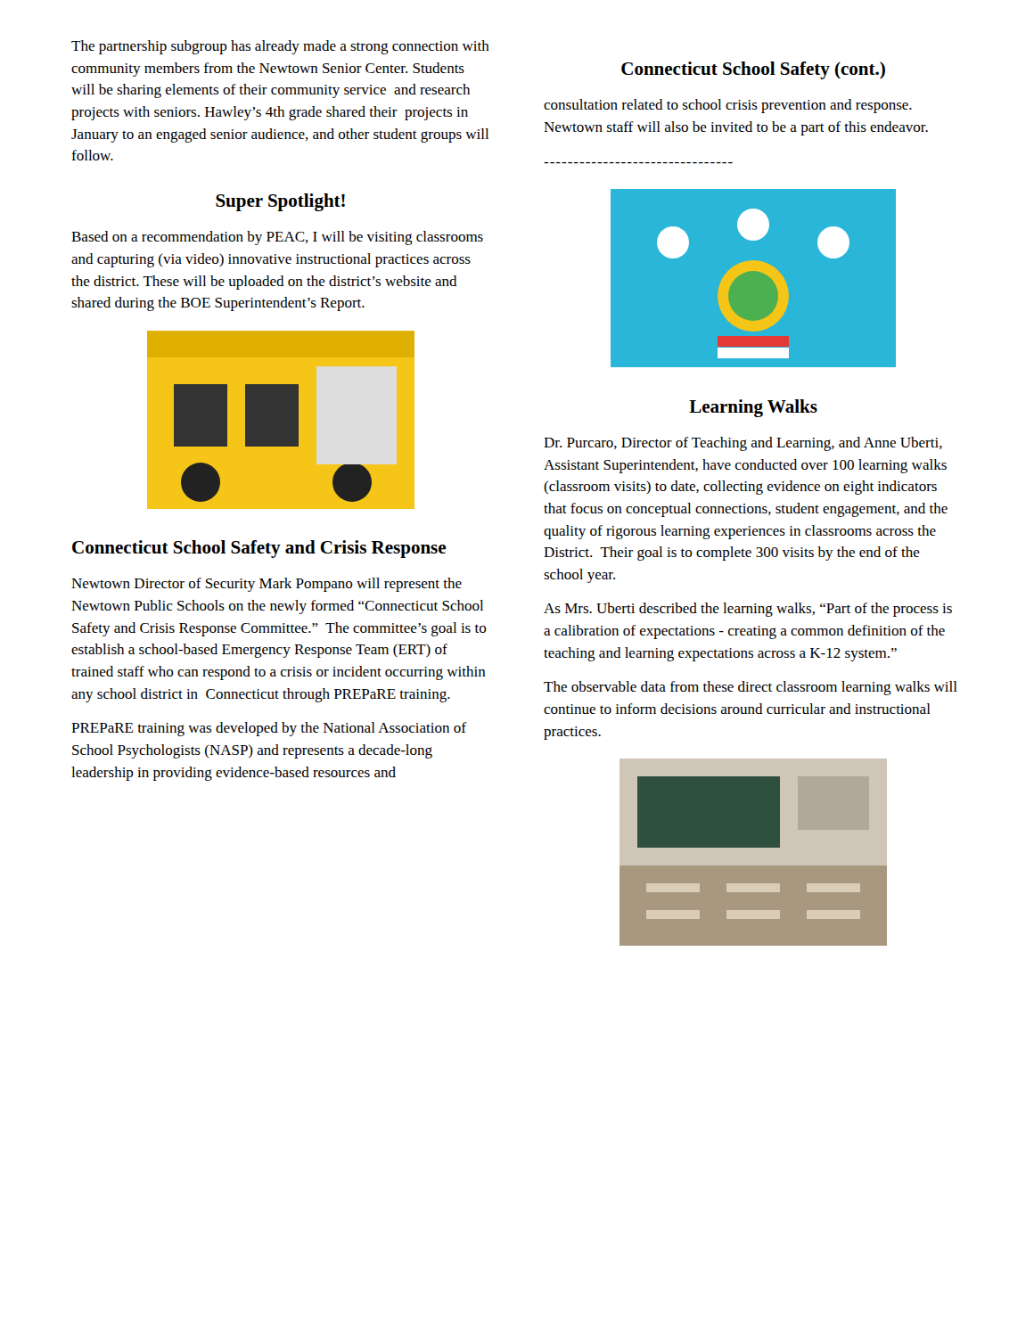The partnership subgroup has already made a strong connection with community members from the Newtown Senior Center. Students will be sharing elements of their community service and research projects with seniors. Hawley’s 4th grade shared their projects in January to an engaged senior audience, and other student groups will follow.
Super Spotlight!
Based on a recommendation by PEAC, I will be visiting classrooms and capturing (via video) innovative instructional practices across the district. These will be uploaded on the district’s website and shared during the BOE Superintendent’s Report.
Connecticut School Safety and Crisis Response
Newtown Director of Security Mark Pompano will represent the Newtown Public Schools on the newly formed “Connecticut School Safety and Crisis Response Committee.” The committee’s goal is to establish a school-based Emergency Response Team (ERT) of trained staff who can respond to a crisis or incident occurring within any school district in Connecticut through PREPaRE training.
PREPaRE training was developed by the National Association of School Psychologists (NASP) and represents a decade-long leadership in providing evidence-based resources and
Connecticut School Safety (cont.)
consultation related to school crisis prevention and response.
Newtown staff will also be invited to be a part of this endeavor.
--------------------------------
Learning Walks
Dr. Purcaro, Director of Teaching and Learning, and Anne Uberti, Assistant Superintendent, have conducted over 100 learning walks (classroom visits) to date, collecting evidence on eight indicators that focus on conceptual connections, student engagement, and the quality of rigorous learning experiences in classrooms across the District. Their goal is to complete 300 visits by the end of the school year.
As Mrs. Uberti described the learning walks, “Part of the process is a calibration of expectations - creating a common definition of the teaching and learning expectations across a K-12 system.”
The observable data from these direct classroom learning walks will continue to inform decisions around curricular and instructional practices.